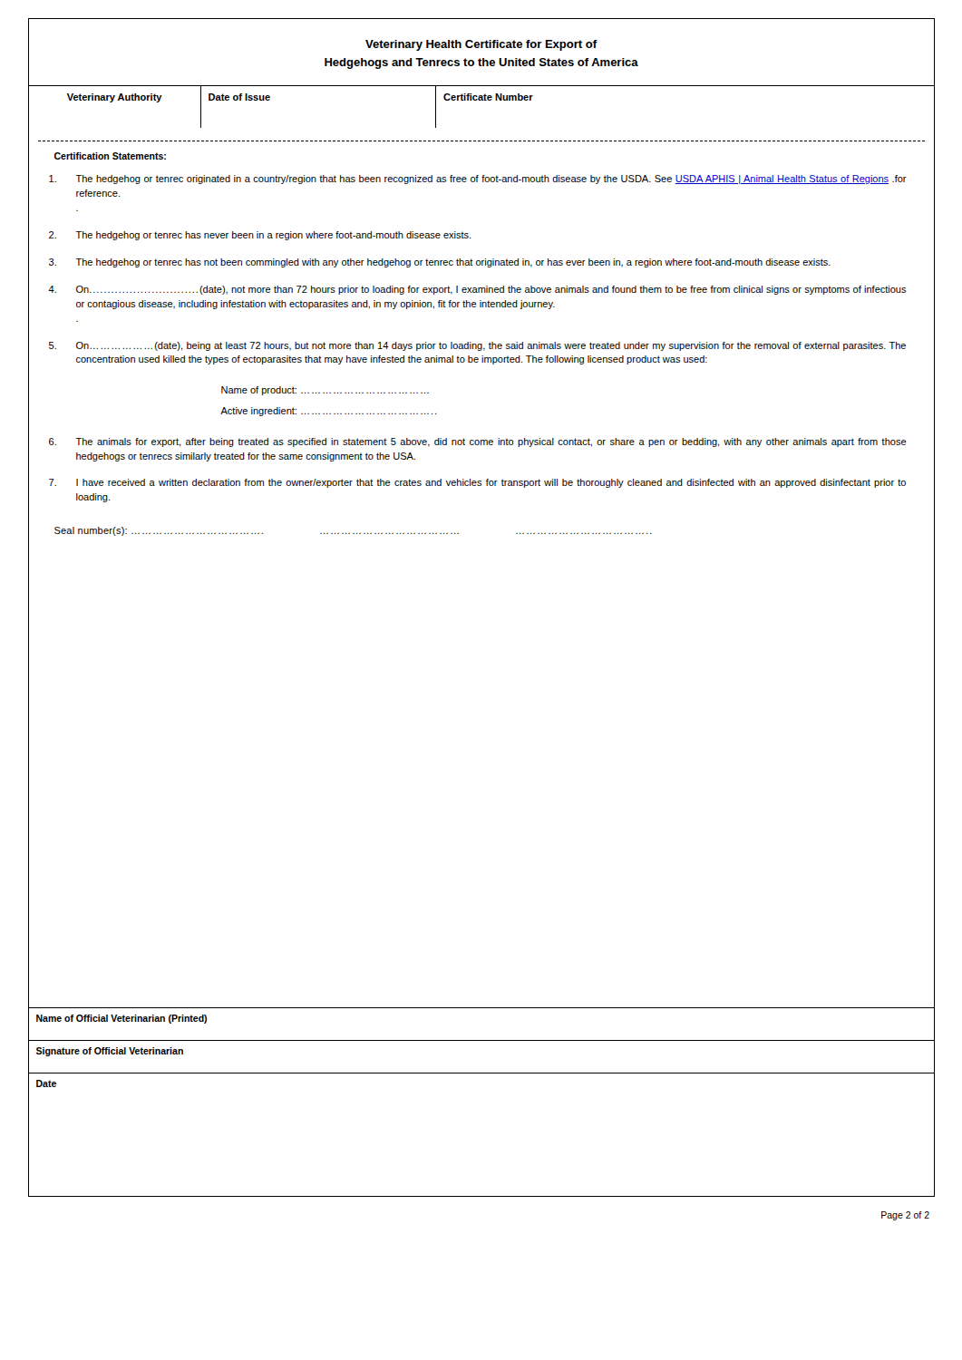Veterinary Health Certificate for Export of
Hedgehogs and Tenrecs to the United States of America
| Veterinary Authority | Date of Issue | Certificate Number |
Certification Statements:
The hedgehog or tenrec originated in a country/region that has been recognized as free of foot-and-mouth disease by the USDA. See USDA APHIS | Animal Health Status of Regions .for reference.
.
The hedgehog or tenrec has never been in a region where foot-and-mouth disease exists.
The hedgehog or tenrec has not been commingled with any other hedgehog or tenrec that originated in, or has ever been in, a region where foot-and-mouth disease exists.
On..............................(date), not more than 72 hours prior to loading for export, I examined the above animals and found them to be free from clinical signs or symptoms of infectious or contagious disease, including infestation with ectoparasites and, in my opinion, fit for the intended journey.
.
On………………(date), being at least 72 hours, but not more than 14 days prior to loading, the said animals were treated under my supervision for the removal of external parasites. The concentration used killed the types of ectoparasites that may have infested the animal to be imported. The following licensed product was used:
Name of product: ………………………………
Active ingredient: ………………………………..
The animals for export, after being treated as specified in statement 5 above, did not come into physical contact, or share a pen or bedding, with any other animals apart from those hedgehogs or tenrecs similarly treated for the same consignment to the USA.
I have received a written declaration from the owner/exporter that the crates and vehicles for transport will be thoroughly cleaned and disinfected with an approved disinfectant prior to loading.
Seal number(s): ………………………………. ………………………………… ………………………………..
Name of Official Veterinarian (Printed)
Signature of Official Veterinarian
Date
Page 2 of 2